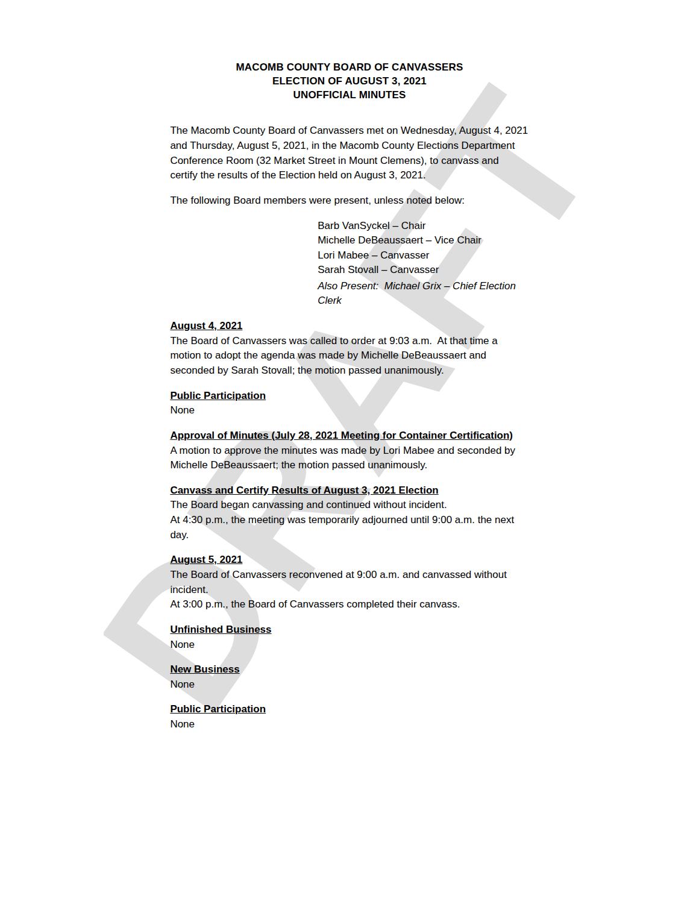DRAFT
MACOMB COUNTY BOARD OF CANVASSERS
ELECTION OF AUGUST 3, 2021
UNOFFICIAL MINUTES
The Macomb County Board of Canvassers met on Wednesday, August 4, 2021 and Thursday, August 5, 2021, in the Macomb County Elections Department Conference Room (32 Market Street in Mount Clemens), to canvass and certify the results of the Election held on August 3, 2021.
The following Board members were present, unless noted below:
Barb VanSyckel – Chair
Michelle DeBeaussaert – Vice Chair
Lori Mabee – Canvasser
Sarah Stovall – Canvasser
Also Present: Michael Grix – Chief Election Clerk
August 4, 2021
The Board of Canvassers was called to order at 9:03 a.m. At that time a motion to adopt the agenda was made by Michelle DeBeaussaert and seconded by Sarah Stovall; the motion passed unanimously.
Public Participation
None
Approval of Minutes (July 28, 2021 Meeting for Container Certification)
A motion to approve the minutes was made by Lori Mabee and seconded by Michelle DeBeaussaert; the motion passed unanimously.
Canvass and Certify Results of August 3, 2021 Election
The Board began canvassing and continued without incident.
At 4:30 p.m., the meeting was temporarily adjourned until 9:00 a.m. the next day.
August 5, 2021
The Board of Canvassers reconvened at 9:00 a.m. and canvassed without incident.
At 3:00 p.m., the Board of Canvassers completed their canvass.
Unfinished Business
None
New Business
None
Public Participation
None